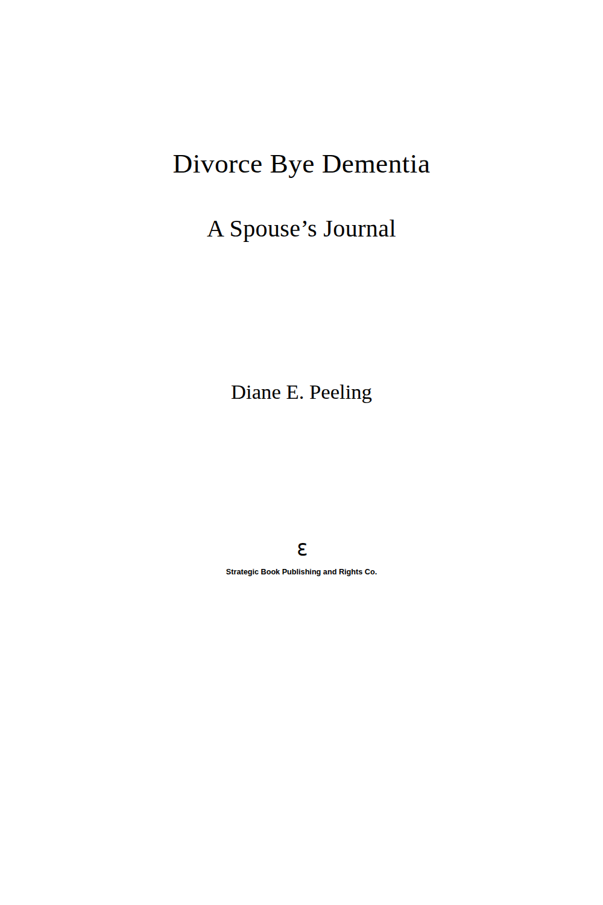Divorce Bye Dementia
A Spouse’s Journal
Diane E. Peeling
ℇ
Strategic Book Publishing and Rights Co.